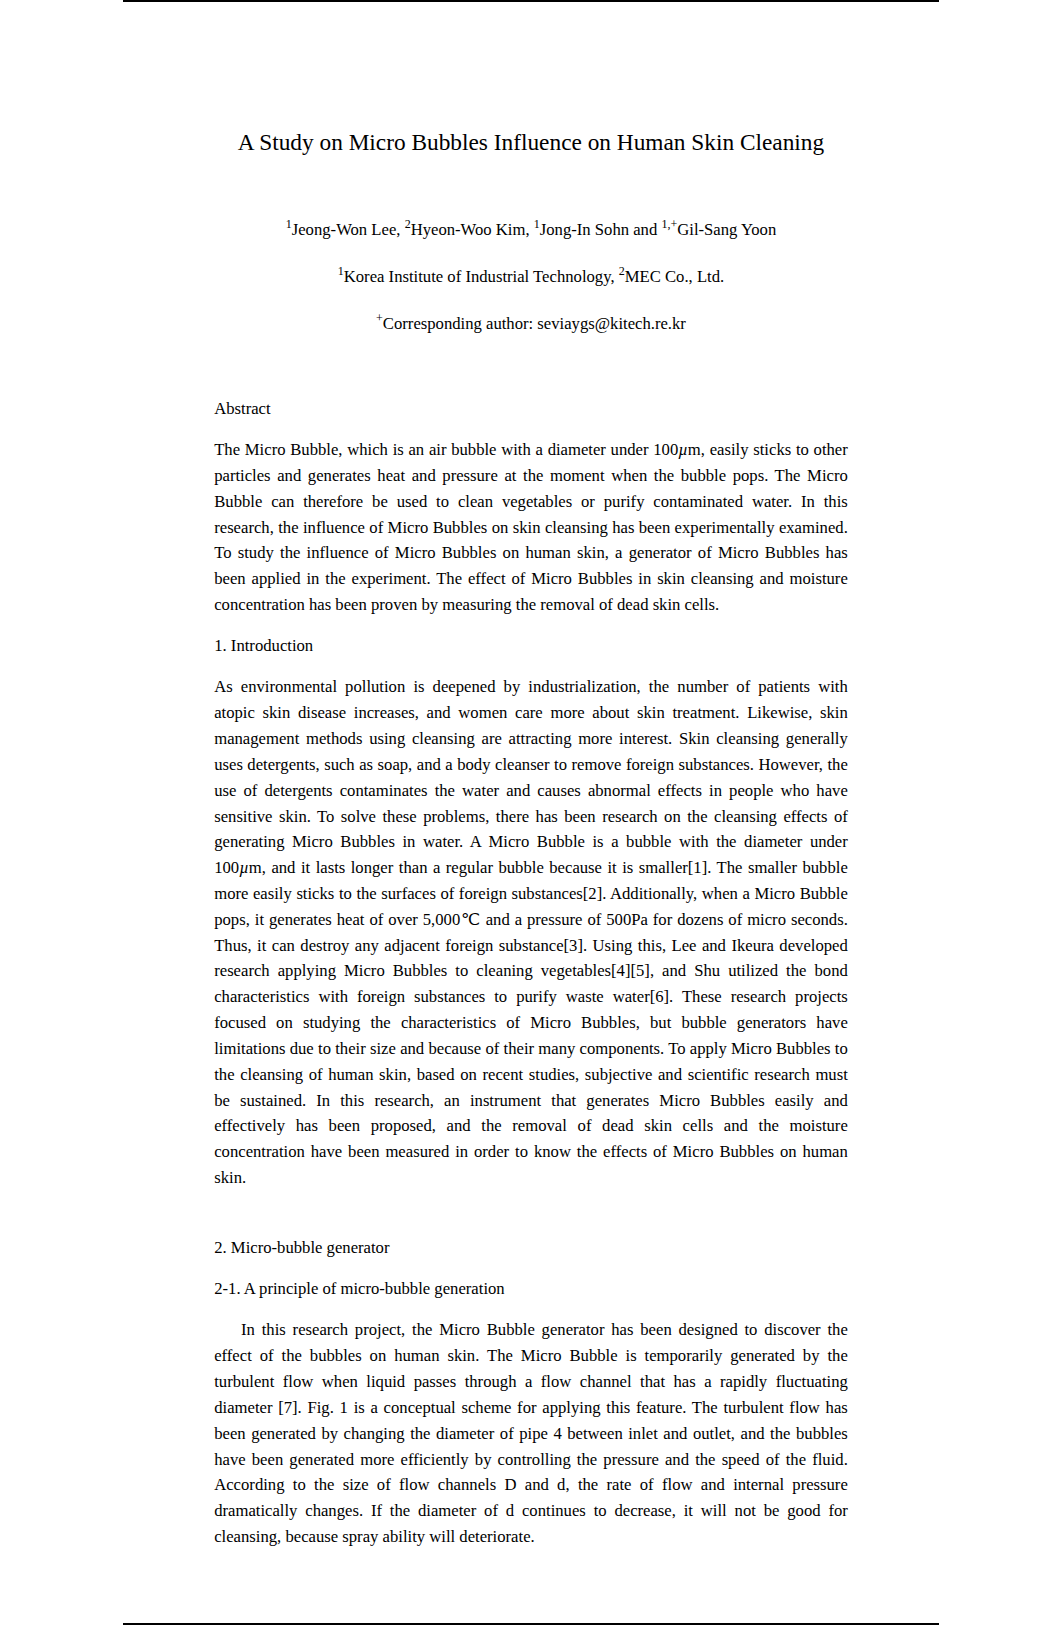A Study on Micro Bubbles Influence on Human Skin Cleaning
1Jeong-Won Lee, 2Hyeon-Woo Kim, 1Jong-In Sohn and 1,+Gil-Sang Yoon
1Korea Institute of Industrial Technology, 2MEC Co., Ltd.
+Corresponding author: seviaygs@kitech.re.kr
Abstract
The Micro Bubble, which is an air bubble with a diameter under 100µm, easily sticks to other particles and generates heat and pressure at the moment when the bubble pops. The Micro Bubble can therefore be used to clean vegetables or purify contaminated water. In this research, the influence of Micro Bubbles on skin cleansing has been experimentally examined. To study the influence of Micro Bubbles on human skin, a generator of Micro Bubbles has been applied in the experiment. The effect of Micro Bubbles in skin cleansing and moisture concentration has been proven by measuring the removal of dead skin cells.
1. Introduction
As environmental pollution is deepened by industrialization, the number of patients with atopic skin disease increases, and women care more about skin treatment. Likewise, skin management methods using cleansing are attracting more interest. Skin cleansing generally uses detergents, such as soap, and a body cleanser to remove foreign substances. However, the use of detergents contaminates the water and causes abnormal effects in people who have sensitive skin. To solve these problems, there has been research on the cleansing effects of generating Micro Bubbles in water. A Micro Bubble is a bubble with the diameter under 100µm, and it lasts longer than a regular bubble because it is smaller[1]. The smaller bubble more easily sticks to the surfaces of foreign substances[2]. Additionally, when a Micro Bubble pops, it generates heat of over 5,000℃ and a pressure of 500Pa for dozens of micro seconds. Thus, it can destroy any adjacent foreign substance[3]. Using this, Lee and Ikeura developed research applying Micro Bubbles to cleaning vegetables[4][5], and Shu utilized the bond characteristics with foreign substances to purify waste water[6]. These research projects focused on studying the characteristics of Micro Bubbles, but bubble generators have limitations due to their size and because of their many components. To apply Micro Bubbles to the cleansing of human skin, based on recent studies, subjective and scientific research must be sustained. In this research, an instrument that generates Micro Bubbles easily and effectively has been proposed, and the removal of dead skin cells and the moisture concentration have been measured in order to know the effects of Micro Bubbles on human skin.
2. Micro-bubble generator
2-1. A principle of micro-bubble generation
In this research project, the Micro Bubble generator has been designed to discover the effect of the bubbles on human skin. The Micro Bubble is temporarily generated by the turbulent flow when liquid passes through a flow channel that has a rapidly fluctuating diameter [7]. Fig. 1 is a conceptual scheme for applying this feature. The turbulent flow has been generated by changing the diameter of pipe 4 between inlet and outlet, and the bubbles have been generated more efficiently by controlling the pressure and the speed of the fluid. According to the size of flow channels D and d, the rate of flow and internal pressure dramatically changes. If the diameter of d continues to decrease, it will not be good for cleansing, because spray ability will deteriorate.